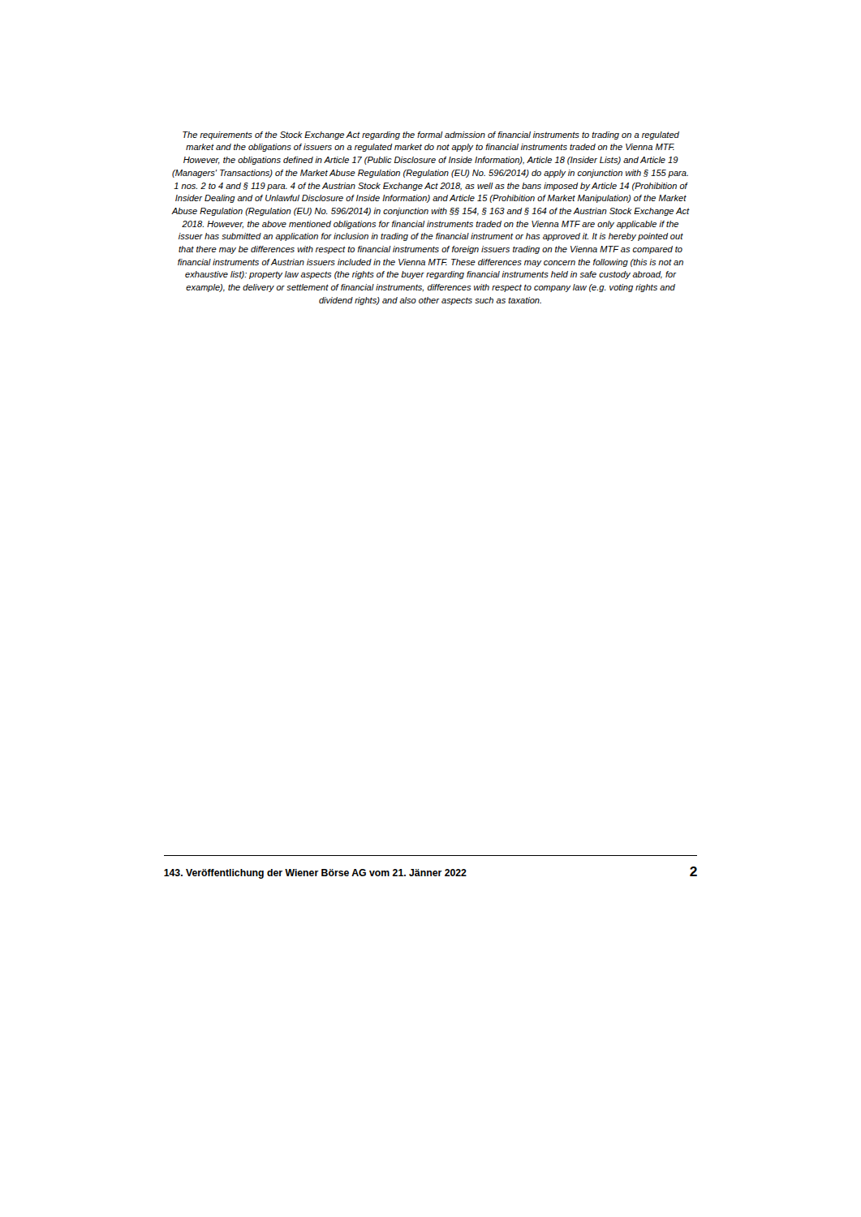The requirements of the Stock Exchange Act regarding the formal admission of financial instruments to trading on a regulated market and the obligations of issuers on a regulated market do not apply to financial instruments traded on the Vienna MTF. However, the obligations defined in Article 17 (Public Disclosure of Inside Information), Article 18 (Insider Lists) and Article 19 (Managers' Transactions) of the Market Abuse Regulation (Regulation (EU) No. 596/2014) do apply in conjunction with § 155 para. 1 nos. 2 to 4 and § 119 para. 4 of the Austrian Stock Exchange Act 2018, as well as the bans imposed by Article 14 (Prohibition of Insider Dealing and of Unlawful Disclosure of Inside Information) and Article 15 (Prohibition of Market Manipulation) of the Market Abuse Regulation (Regulation (EU) No. 596/2014) in conjunction with §§ 154, § 163 and § 164 of the Austrian Stock Exchange Act 2018. However, the above mentioned obligations for financial instruments traded on the Vienna MTF are only applicable if the issuer has submitted an application for inclusion in trading of the financial instrument or has approved it. It is hereby pointed out that there may be differences with respect to financial instruments of foreign issuers trading on the Vienna MTF as compared to financial instruments of Austrian issuers included in the Vienna MTF. These differences may concern the following (this is not an exhaustive list): property law aspects (the rights of the buyer regarding financial instruments held in safe custody abroad, for example), the delivery or settlement of financial instruments, differences with respect to company law (e.g. voting rights and dividend rights) and also other aspects such as taxation.
143. Veröffentlichung der Wiener Börse AG vom 21. Jänner 2022 2